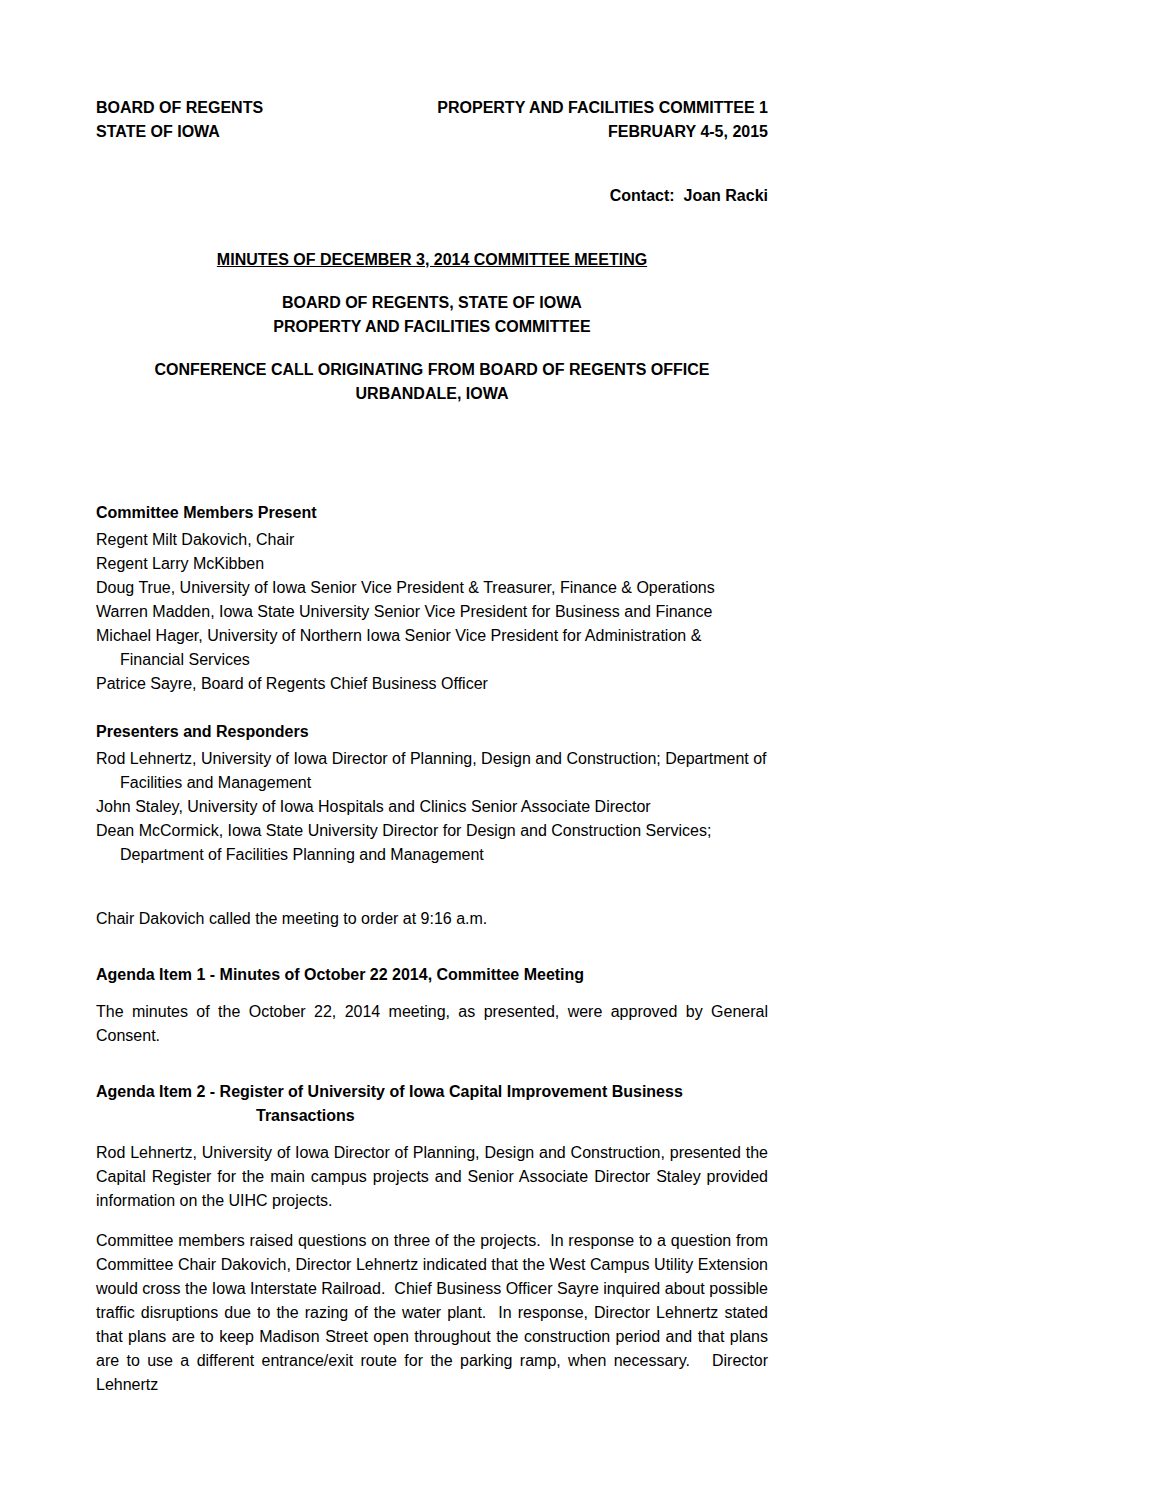BOARD OF REGENTS
STATE OF IOWA
PROPERTY AND FACILITIES COMMITTEE 1
FEBRUARY 4-5, 2015
Contact: Joan Racki
MINUTES OF DECEMBER 3, 2014 COMMITTEE MEETING
BOARD OF REGENTS, STATE OF IOWA
PROPERTY AND FACILITIES COMMITTEE
CONFERENCE CALL ORIGINATING FROM BOARD OF REGENTS OFFICE
URBANDALE, IOWA
Committee Members Present
Regent Milt Dakovich, Chair
Regent Larry McKibben
Doug True, University of Iowa Senior Vice President & Treasurer, Finance & Operations
Warren Madden, Iowa State University Senior Vice President for Business and Finance
Michael Hager, University of Northern Iowa Senior Vice President for Administration & Financial Services
Patrice Sayre, Board of Regents Chief Business Officer
Presenters and Responders
Rod Lehnertz, University of Iowa Director of Planning, Design and Construction; Department of Facilities and Management
John Staley, University of Iowa Hospitals and Clinics Senior Associate Director
Dean McCormick, Iowa State University Director for Design and Construction Services; Department of Facilities Planning and Management
Chair Dakovich called the meeting to order at 9:16 a.m.
Agenda Item 1 - Minutes of October 22 2014, Committee Meeting
The minutes of the October 22, 2014 meeting, as presented, were approved by General Consent.
Agenda Item 2 - Register of University of Iowa Capital Improvement Business Transactions
Rod Lehnertz, University of Iowa Director of Planning, Design and Construction, presented the Capital Register for the main campus projects and Senior Associate Director Staley provided information on the UIHC projects.
Committee members raised questions on three of the projects. In response to a question from Committee Chair Dakovich, Director Lehnertz indicated that the West Campus Utility Extension would cross the Iowa Interstate Railroad. Chief Business Officer Sayre inquired about possible traffic disruptions due to the razing of the water plant. In response, Director Lehnertz stated that plans are to keep Madison Street open throughout the construction period and that plans are to use a different entrance/exit route for the parking ramp, when necessary. Director Lehnertz